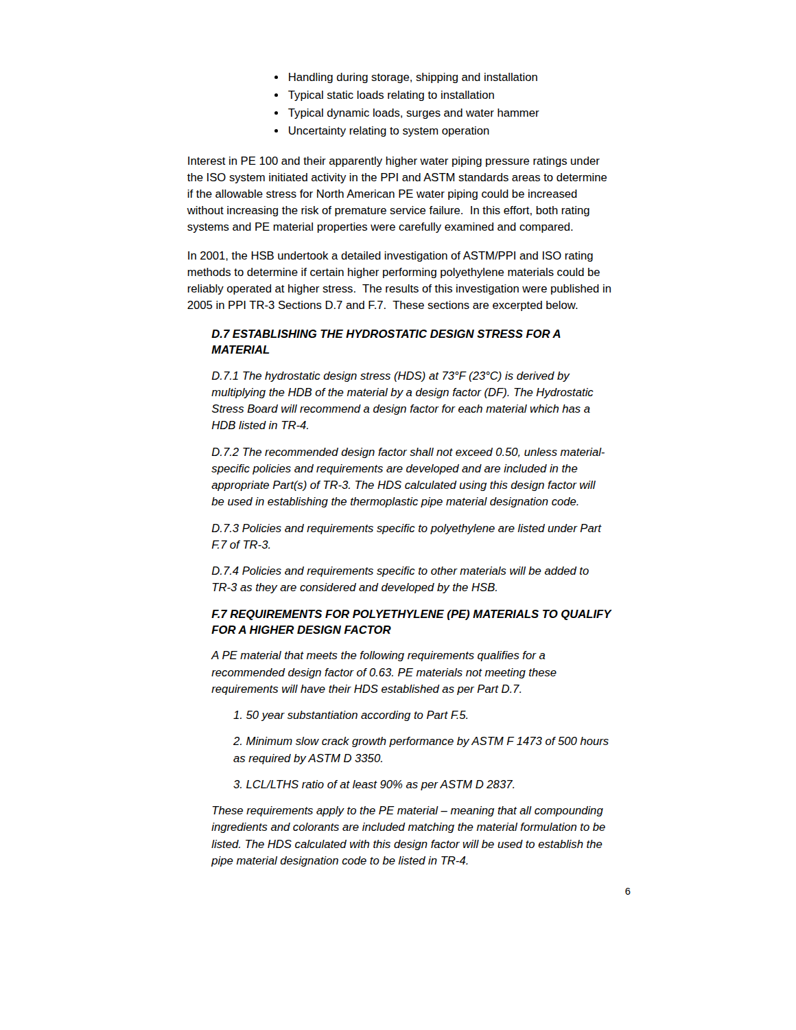Handling during storage, shipping and installation
Typical static loads relating to installation
Typical dynamic loads, surges and water hammer
Uncertainty relating to system operation
Interest in PE 100 and their apparently higher water piping pressure ratings under the ISO system initiated activity in the PPI and ASTM standards areas to determine if the allowable stress for North American PE water piping could be increased without increasing the risk of premature service failure. In this effort, both rating systems and PE material properties were carefully examined and compared.
In 2001, the HSB undertook a detailed investigation of ASTM/PPI and ISO rating methods to determine if certain higher performing polyethylene materials could be reliably operated at higher stress. The results of this investigation were published in 2005 in PPI TR-3 Sections D.7 and F.7. These sections are excerpted below.
D.7 ESTABLISHING THE HYDROSTATIC DESIGN STRESS FOR A MATERIAL
D.7.1 The hydrostatic design stress (HDS) at 73°F (23°C) is derived by multiplying the HDB of the material by a design factor (DF). The Hydrostatic Stress Board will recommend a design factor for each material which has a HDB listed in TR-4.
D.7.2 The recommended design factor shall not exceed 0.50, unless material-specific policies and requirements are developed and are included in the appropriate Part(s) of TR-3. The HDS calculated using this design factor will be used in establishing the thermoplastic pipe material designation code.
D.7.3 Policies and requirements specific to polyethylene are listed under Part F.7 of TR-3.
D.7.4 Policies and requirements specific to other materials will be added to TR-3 as they are considered and developed by the HSB.
F.7 REQUIREMENTS FOR POLYETHYLENE (PE) MATERIALS TO QUALIFY FOR A HIGHER DESIGN FACTOR
A PE material that meets the following requirements qualifies for a recommended design factor of 0.63. PE materials not meeting these requirements will have their HDS established as per Part D.7.
1. 50 year substantiation according to Part F.5.
2. Minimum slow crack growth performance by ASTM F 1473 of 500 hours as required by ASTM D 3350.
3. LCL/LTHS ratio of at least 90% as per ASTM D 2837.
These requirements apply to the PE material – meaning that all compounding ingredients and colorants are included matching the material formulation to be listed. The HDS calculated with this design factor will be used to establish the pipe material designation code to be listed in TR-4.
6